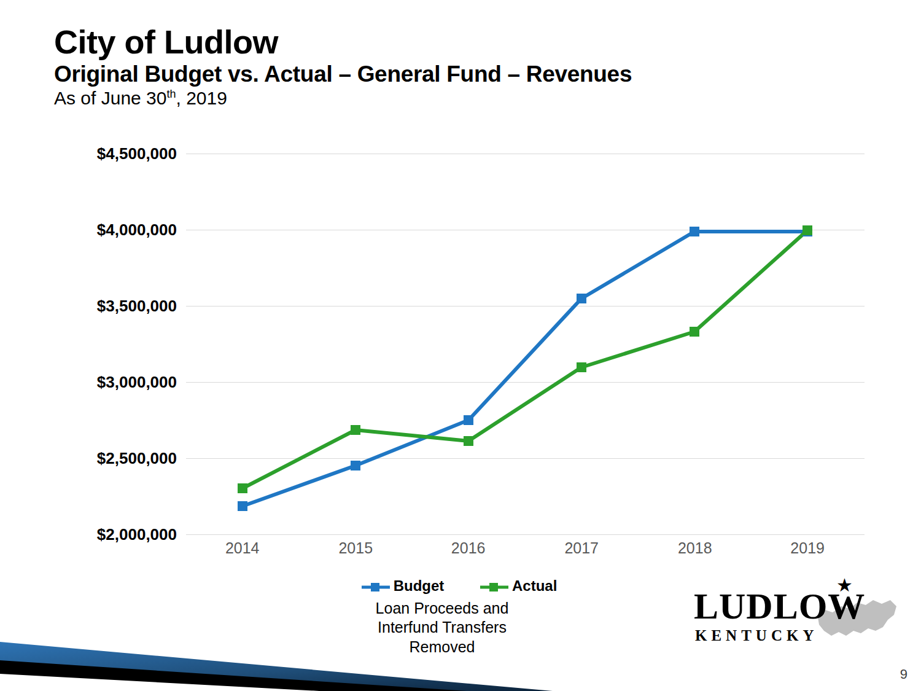City of Ludlow
Original Budget vs. Actual – General Fund – Revenues
As of June 30th, 2019
$4,500,000
$4,000,000
$3,500,000
$3,000,000
$2,500,000
$2,000,000
2014
2015
2016
2017
2018
2019
Budget Actual
Loan Proceeds and
Interfund Transfers
Removed
★
LUDLOW
KENTUCKY
9